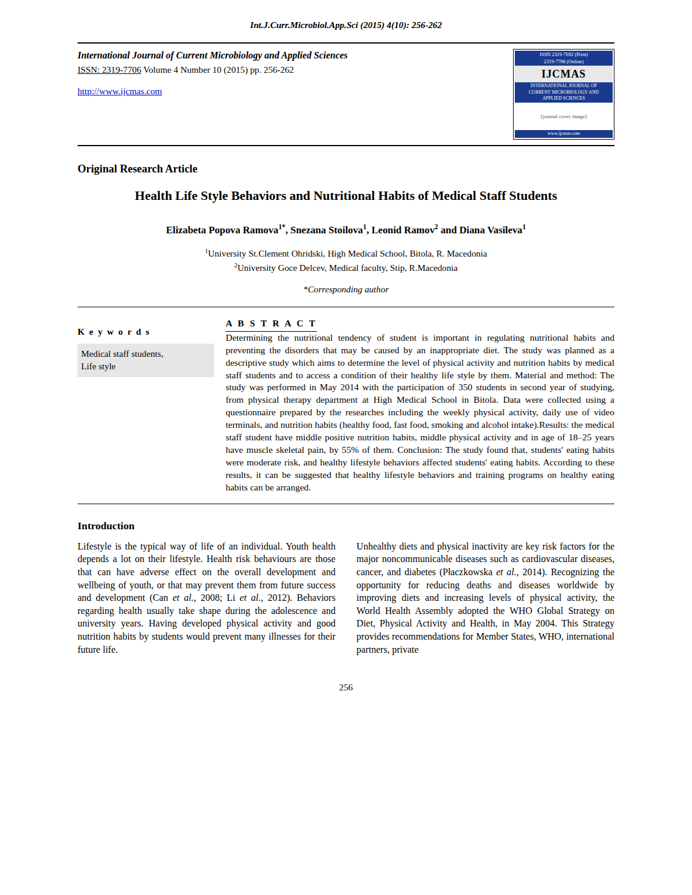Int.J.Curr.Microbiol.App.Sci (2015) 4(10): 256-262
International Journal of Current Microbiology and Applied Sciences
ISSN: 2319-7706 Volume 4 Number 10 (2015) pp. 256-262
http://www.ijcmas.com
ISSN 2319-7692 (Print)
2319-7706 (Online)
IJCMAS
INTERNATIONAL JOURNAL OF
CURRENT MICROBIOLOGY AND
APPLIED SCIENCES
[journal cover image]
www.ijcmas.com
Original Research Article
Health Life Style Behaviors and Nutritional Habits of Medical Staff Students
Elizabeta Popova Ramova1*, Snezana Stoilova1, Leonid Ramov2 and Diana Vasileva1
1University St.Clement Ohridski, High Medical School, Bitola, R. Macedonia
2University Goce Delcev, Medical faculty, Stip, R.Macedonia
*Corresponding author
K e y w o r d s
Medical staff students,
Life style
A B S T R A C T
Determining the nutritional tendency of student is important in regulating nutritional habits and preventing the disorders that may be caused by an inappropriate diet. The study was planned as a descriptive study which aims to determine the level of physical activity and nutrition habits by medical staff students and to access a condition of their healthy life style by them. Material and method: The study was performed in May 2014 with the participation of 350 students in second year of studying, from physical therapy department at High Medical School in Bitola. Data were collected using a questionnaire prepared by the researches including the weekly physical activity, daily use of video terminals, and nutrition habits (healthy food, fast food, smoking and alcohol intake).Results: the medical staff student have middle positive nutrition habits, middle physical activity and in age of 18–25 years have muscle skeletal pain, by 55% of them. Conclusion: The study found that, students' eating habits were moderate risk, and healthy lifestyle behaviors affected students' eating habits. According to these results, it can be suggested that healthy lifestyle behaviors and training programs on healthy eating habits can be arranged.
Introduction
Lifestyle is the typical way of life of an individual. Youth health depends a lot on their lifestyle. Health risk behaviours are those that can have adverse effect on the overall development and wellbeing of youth, or that may prevent them from future success and development (Can et al., 2008; Li et al., 2012). Behaviors regarding health usually take shape during the adolescence and university years. Having developed physical activity and good nutrition habits by students would prevent many illnesses for their future life.
Unhealthy diets and physical inactivity are key risk factors for the major noncommunicable diseases such as cardiovascular diseases, cancer, and diabetes (Płaczkowska et al., 2014). Recognizing the opportunity for reducing deaths and diseases worldwide by improving diets and increasing levels of physical activity, the World Health Assembly adopted the WHO Global Strategy on Diet, Physical Activity and Health, in May 2004. This Strategy provides recommendations for Member States, WHO, international partners, private
256